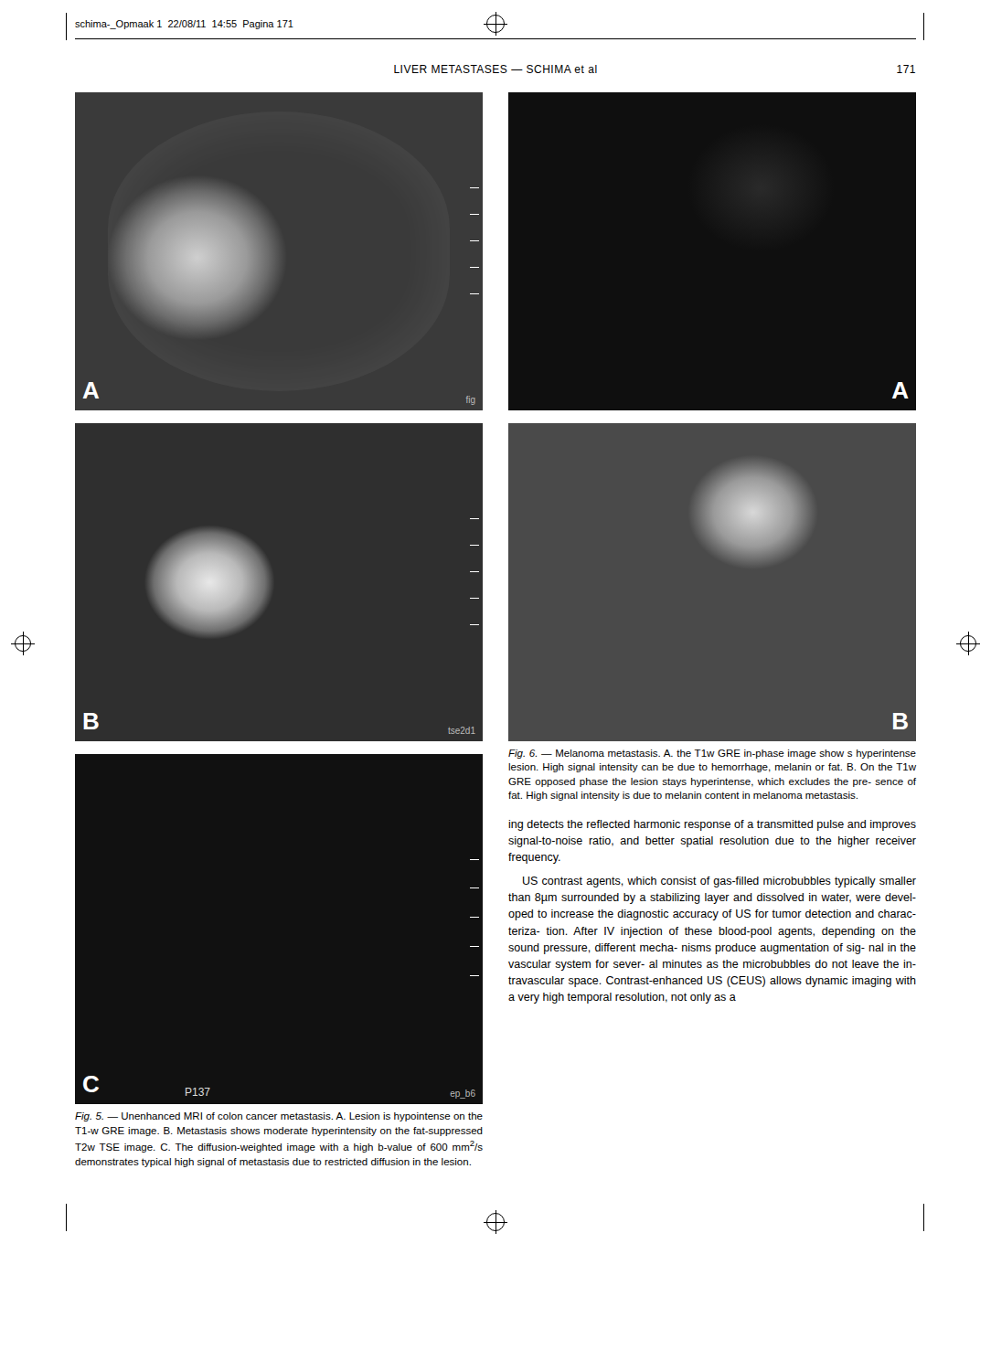schima-_Opmaak 1 22/08/11 14:55 Pagina 171
LIVER METASTASES — SCHIMA et al 171
A
fig
B
tse2d1
C
P137
ep_b6
Fig. 5. — Unenhanced MRI of colon cancer metastasis. A. Lesion is hypointense on the T1-w GRE image. B. Metastasis shows moderate hyperintensity on the fat-suppressed T2w TSE image. C. The diffusion-weighted image with a high b-value of 600 mm2/s demonstrates typical high signal of metastasis due to restricted diffusion in the lesion.
A
B
Fig. 6. — Melanoma metastasis. A. the T1w GRE in-phase image show s hyperintense lesion. High signal intensity can be due to hemorrhage, melanin or fat. B. On the T1w GRE opposed phase the lesion stays hyperintense, which excludes the pre- sence of fat. High signal intensity is due to melanin content in melanoma metastasis.
ing detects the reflected harmonic response of a transmitted pulse and improves signal-to-noise ratio, and better spatial resolution due to the higher receiver frequency.
US contrast agents, which consist of gas-filled microbubbles typically smaller than 8µm surrounded by a stabilizing layer and dissolved in water, were developed to increase the diagnostic accuracy of US for tumor detection and characteriza- tion. After IV injection of these blood-pool agents, depending on the sound pressure, different mecha- nisms produce augmentation of sig- nal in the vascular system for sever- al minutes as the microbubbles do not leave the intravascular space. Contrast-enhanced US (CEUS) allows dynamic imaging with a very high temporal resolution, not only as a